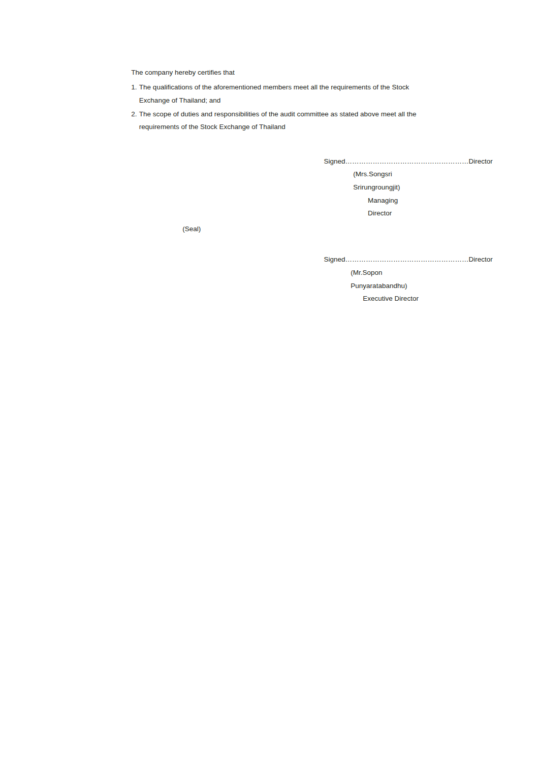The company hereby certifies that
1. The qualifications of the aforementioned members meet all the requirements of the Stock Exchange of Thailand; and
2. The scope of duties and responsibilities of the audit committee as stated above meet all the requirements of the Stock Exchange of Thailand
Signed………………………………………………Director
(Mrs.Songsri Srirungroungjit)
Managing Director
(Seal)
Signed………………………………………………Director
(Mr.Sopon Punyaratabandhu)
Executive Director